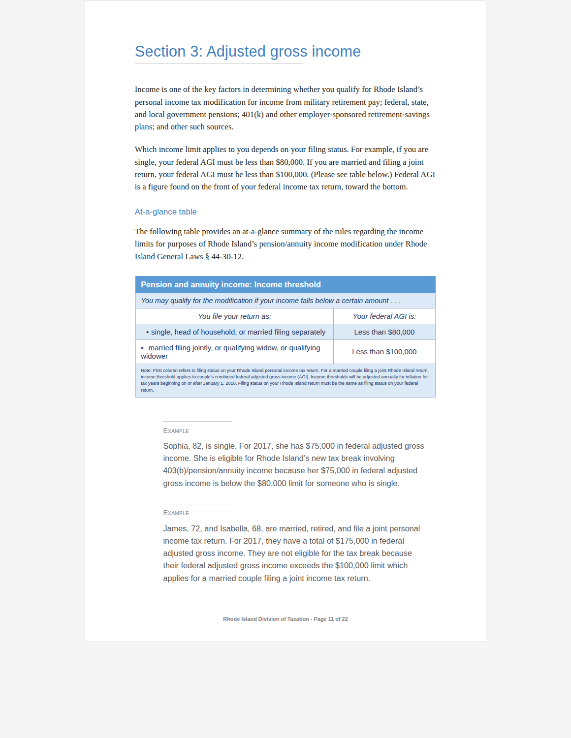Section 3: Adjusted gross income
Income is one of the key factors in determining whether you qualify for Rhode Island’s personal income tax modification for income from military retirement pay; federal, state, and local government pensions; 401(k) and other employer-sponsored retirement-savings plans; and other such sources.
Which income limit applies to you depends on your filing status. For example, if you are single, your federal AGI must be less than $80,000. If you are married and filing a joint return, your federal AGI must be less than $100,000. (Please see table below.) Federal AGI is a figure found on the front of your federal income tax return, toward the bottom.
At-a-glance table
The following table provides an at-a-glance summary of the rules regarding the income limits for purposes of Rhode Island’s pension/annuity income modification under Rhode Island General Laws § 44-30-12.
| Pension and annuity income: Income threshold |
| You may qualify for the modification if your income falls below a certain amount . . . |
| You file your return as: | Your federal AGI is: |
| ▪ single, head of household, or married filing separately | Less than $80,000 |
| ▪ married filing jointly, or qualifying widow, or qualifying widower | Less than $100,000 |
| Note: First column refers to filing status on your Rhode Island personal income tax return. For a married couple filing a joint Rhode Island return, income threshold applies to couple’s combined federal adjusted gross income (AGI). Income thresholds will be adjusted annually for inflation for tax years beginning on or after January 1, 2018. Filing status on your Rhode Island return must be the same as filing status on your federal return. |
Example
Sophia, 82, is single. For 2017, she has $75,000 in federal adjusted gross income. She is eligible for Rhode Island’s new tax break involving 403(b)/pension/annuity income because her $75,000 in federal adjusted gross income is below the $80,000 limit for someone who is single.
Example
James, 72, and Isabella, 68, are married, retired, and file a joint personal income tax return. For 2017, they have a total of $175,000 in federal adjusted gross income. They are not eligible for the tax break because their federal adjusted gross income exceeds the $100,000 limit which applies for a married couple filing a joint income tax return.
Rhode Island Division of Taxation - Page 11 of 22